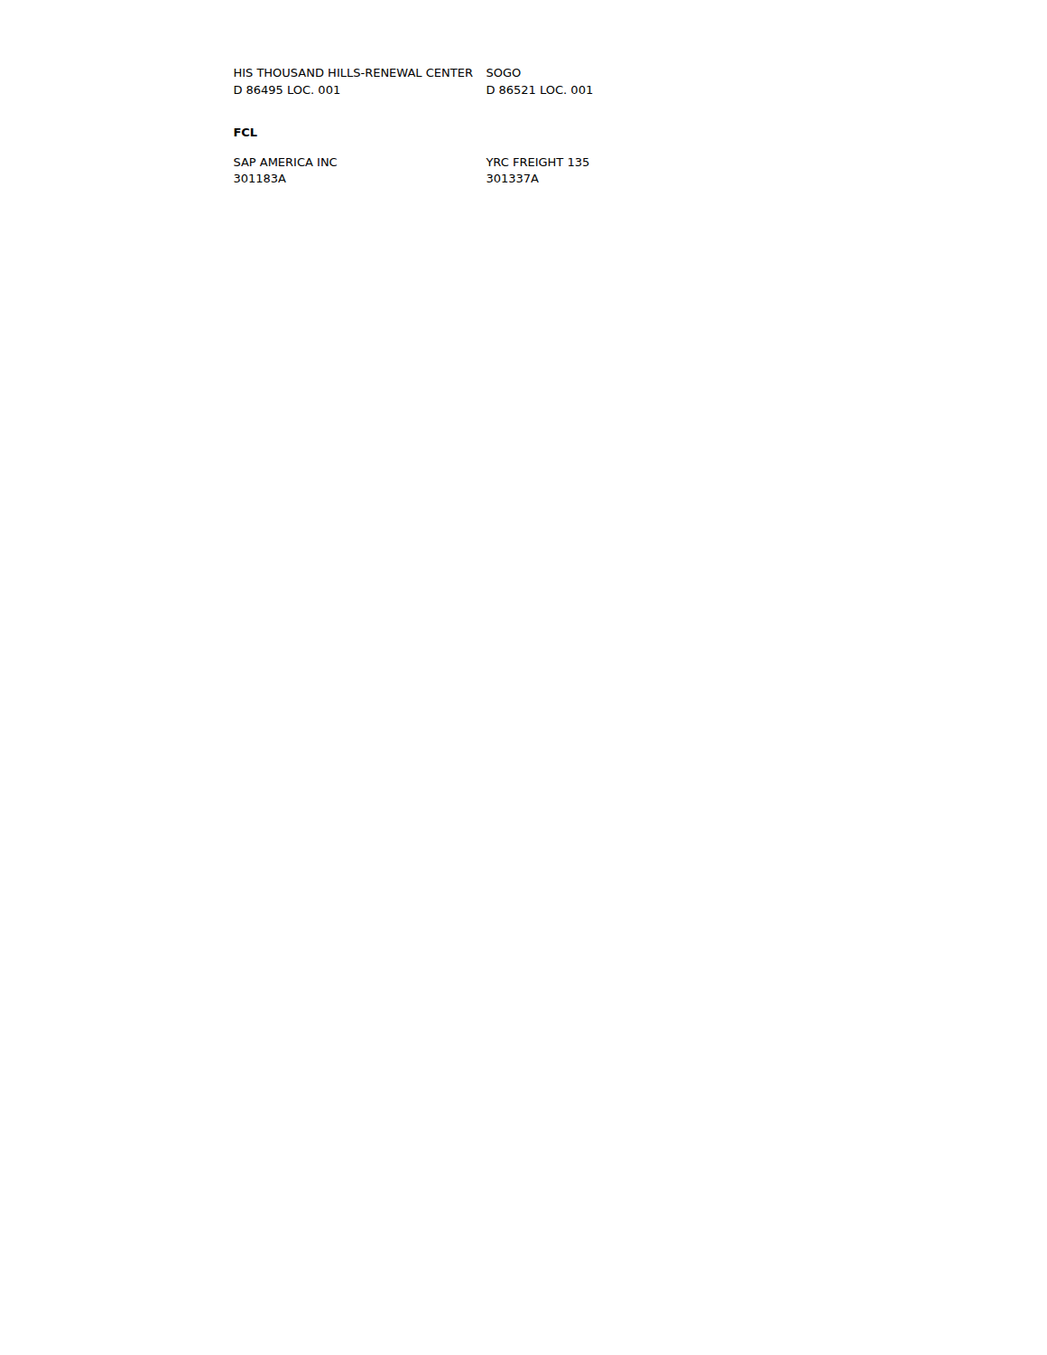| HIS THOUSAND HILLS-RENEWAL CENTER | SOGO |
| D 86495 LOC. 001 | D 86521 LOC. 001 |
FCL
| SAP AMERICA INC | YRC FREIGHT 135 |
| 301183A | 301337A |